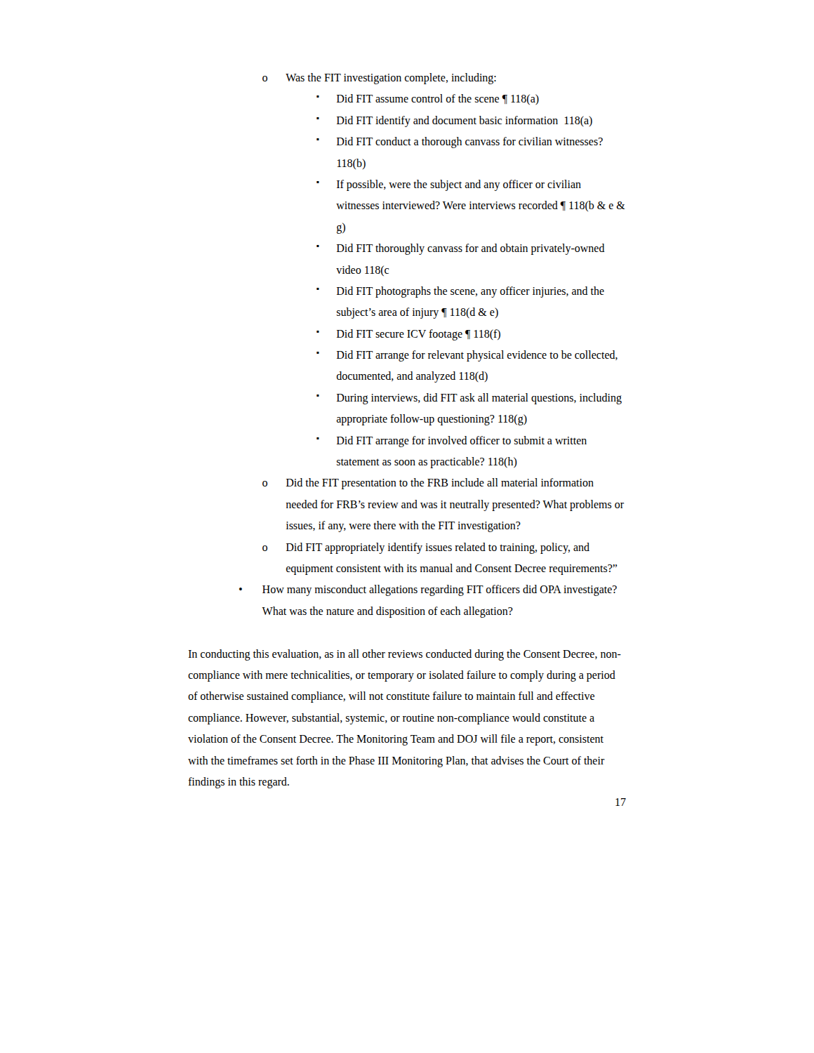o Was the FIT investigation complete, including:
▪Did FIT assume control of the scene ¶ 118(a)
▪Did FIT identify and document basic information 118(a)
▪Did FIT conduct a thorough canvass for civilian witnesses? 118(b)
▪If possible, were the subject and any officer or civilian witnesses interviewed? Were interviews recorded ¶ 118(b & e & g)
▪Did FIT thoroughly canvass for and obtain privately-owned video 118(c
▪Did FIT photographs the scene, any officer injuries, and the subject’s area of injury ¶ 118(d & e)
▪Did FIT secure ICV footage ¶ 118(f)
▪Did FIT arrange for relevant physical evidence to be collected, documented, and analyzed 118(d)
▪During interviews, did FIT ask all material questions, including appropriate follow-up questioning? 118(g)
▪Did FIT arrange for involved officer to submit a written statement as soon as practicable? 118(h)
o Did the FIT presentation to the FRB include all material information needed for FRB’s review and was it neutrally presented? What problems or issues, if any, were there with the FIT investigation?
o Did FIT appropriately identify issues related to training, policy, and equipment consistent with its manual and Consent Decree requirements?”
•How many misconduct allegations regarding FIT officers did OPA investigate? What was the nature and disposition of each allegation?
In conducting this evaluation, as in all other reviews conducted during the Consent Decree, non-compliance with mere technicalities, or temporary or isolated failure to comply during a period of otherwise sustained compliance, will not constitute failure to maintain full and effective compliance. However, substantial, systemic, or routine non-compliance would constitute a violation of the Consent Decree. The Monitoring Team and DOJ will file a report, consistent with the timeframes set forth in the Phase III Monitoring Plan, that advises the Court of their findings in this regard.
17